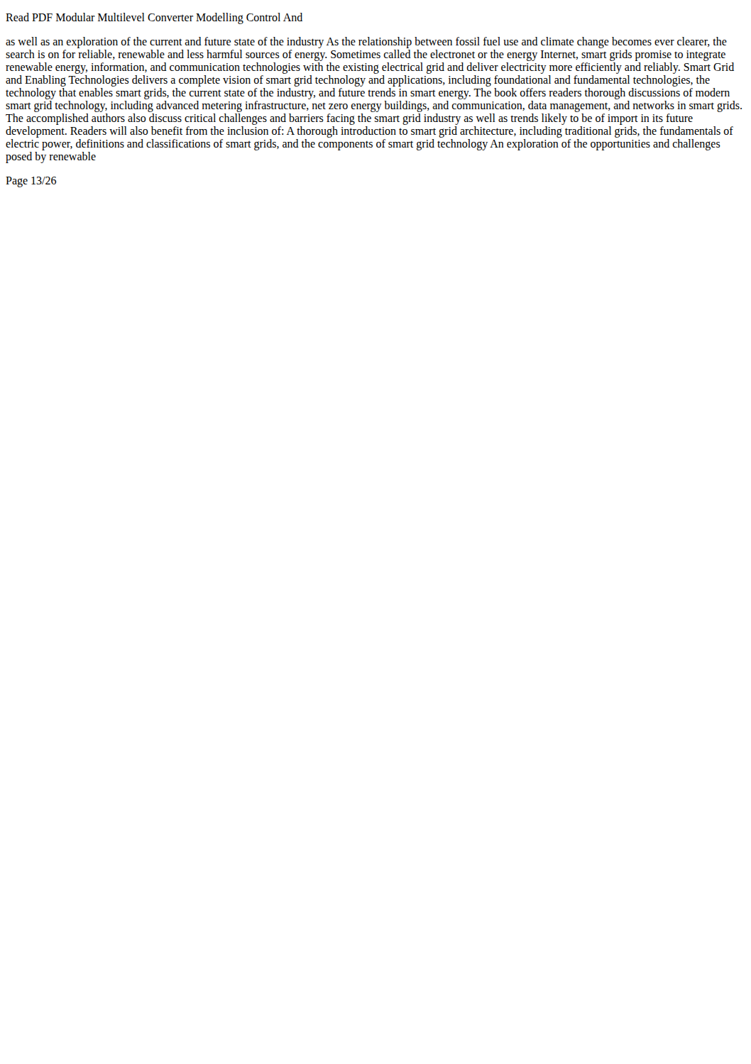Read PDF Modular Multilevel Converter Modelling Control And
as well as an exploration of the current and future state of the industry As the relationship between fossil fuel use and climate change becomes ever clearer, the search is on for reliable, renewable and less harmful sources of energy. Sometimes called the electronet or the energy Internet, smart grids promise to integrate renewable energy, information, and communication technologies with the existing electrical grid and deliver electricity more efficiently and reliably. Smart Grid and Enabling Technologies delivers a complete vision of smart grid technology and applications, including foundational and fundamental technologies, the technology that enables smart grids, the current state of the industry, and future trends in smart energy. The book offers readers thorough discussions of modern smart grid technology, including advanced metering infrastructure, net zero energy buildings, and communication, data management, and networks in smart grids. The accomplished authors also discuss critical challenges and barriers facing the smart grid industry as well as trends likely to be of import in its future development. Readers will also benefit from the inclusion of: A thorough introduction to smart grid architecture, including traditional grids, the fundamentals of electric power, definitions and classifications of smart grids, and the components of smart grid technology An exploration of the opportunities and challenges posed by renewable
Page 13/26